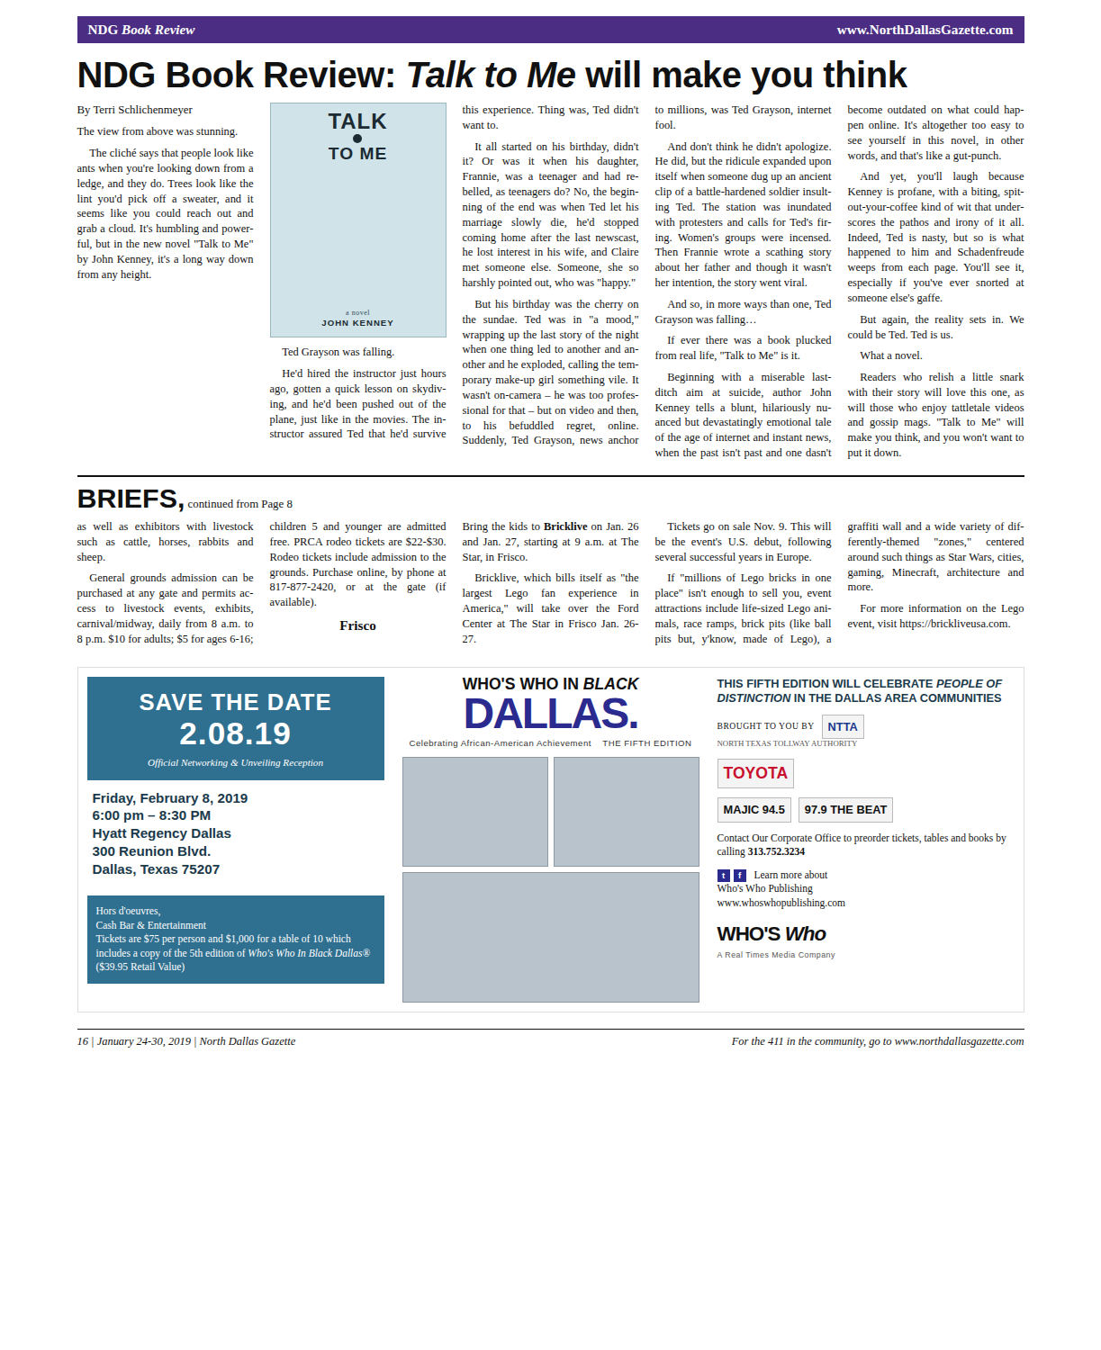NDG Book Review
www.NorthDallasGazette.com
NDG Book Review: Talk to Me will make you think
By Terri Schlichenmeyer
The view from above was stunning.
The cliché says that people look like ants when you're looking down from a ledge, and they do. Trees look like the lint you'd pick off a sweater, and it seems like you could reach out and grab a cloud. It's humbling and powerful, but in the new novel "Talk to Me" by John Kenney, it's a long way down from any height.
TALK
TO ME
a novel
JOHN KENNEY
Ted Grayson was falling.
He'd hired the instructor just hours ago, gotten a quick lesson on skydiving, and he'd been pushed out of the plane, just like in the movies. The instructor assured Ted that he'd survive this experience. Thing was, Ted didn't want to.
It all started on his birthday, didn't it? Or was it when his daughter, Frannie, was a teenager and had rebelled, as teenagers do? No, the beginning of the end was when Ted let his marriage slowly die, he'd stopped coming home after the last newscast, he lost interest in his wife, and Claire met someone else. Someone, she so harshly pointed out, who was "happy."
But his birthday was the cherry on the sundae. Ted was in "a mood," wrapping up the last story of the night when one thing led to another and another and he exploded, calling the temporary make-up girl something vile. It wasn't on-camera – he was too professional for that – but on video and then, to his befuddled regret, online. Suddenly, Ted Grayson, news anchor to millions, was Ted Grayson, internet fool.
And don't think he didn't apologize. He did, but the ridicule expanded upon itself when someone dug up an ancient clip of a battle-hardened soldier insulting Ted. The station was inundated with protesters and calls for Ted's firing. Women's groups were incensed. Then Frannie wrote a scathing story about her father and though it wasn't her intention, the story went viral.
And so, in more ways than one, Ted Grayson was falling…
If ever there was a book plucked from real life, "Talk to Me" is it.
Beginning with a miserable last-ditch aim at suicide, author John Kenney tells a blunt, hilariously nuanced but devastatingly emotional tale of the age of internet and instant news, when the past isn't past and one dasn't become outdated on what could happen online. It's altogether too easy to see yourself in this novel, in other words, and that's like a gut-punch.
And yet, you'll laugh because Kenney is profane, with a biting, spit-out-your-coffee kind of wit that underscores the pathos and irony of it all. Indeed, Ted is nasty, but so is what happened to him and Schadenfreude weeps from each page. You'll see it, especially if you've ever snorted at someone else's gaffe.
But again, the reality sets in. We could be Ted. Ted is us.
What a novel.
Readers who relish a little snark with their story will love this one, as will those who enjoy tattletale videos and gossip mags. "Talk to Me" will make you think, and you won't want to put it down.
BRIEFS,
continued from Page 8
as well as exhibitors with livestock such as cattle, horses, rabbits and sheep.
General grounds admission can be purchased at any gate and permits access to livestock events, exhibits, carnival/midway, daily from 8 a.m. to 8 p.m. $10 for adults; $5 for ages 6-16; children 5 and younger are admitted free. PRCA rodeo tickets are $22-$30. Rodeo tickets include admission to the grounds. Purchase online, by phone at 817-877-2420, or at the gate (if available).
Frisco
Bring the kids to Bricklive on Jan. 26 and Jan. 27, starting at 9 a.m. at The Star, in Frisco.
Bricklive, which bills itself as "the largest Lego fan experience in America," will take over the Ford Center at The Star in Frisco Jan. 26-27.
Tickets go on sale Nov. 9. This will be the event's U.S. debut, following several successful years in Europe.
If "millions of Lego bricks in one place" isn't enough to sell you, event attractions include life-sized Lego animals, race ramps, brick pits (like ball pits but, y'know, made of Lego), a graffiti wall and a wide variety of differently-themed "zones," centered around such things as Star Wars, cities, gaming, Minecraft, architecture and more.
For more information on the Lego event, visit https://brickliveusa.com.
SAVE THE DATE
2.08.19
Official Networking & Unveiling Reception
Friday, February 8, 2019
6:00 pm – 8:30 PM
Hyatt Regency Dallas
300 Reunion Blvd.
Dallas, Texas 75207
Hors d'oeuvres,
Cash Bar & Entertainment
Tickets are $75 per person and $1,000 for a table of 10 which includes a copy of the 5th edition of Who's Who In Black Dallas® ($39.95 Retail Value)
WHO'S WHO IN BLACK
DALLAS.
Celebrating African-American Achievement THE FIFTH EDITION
THIS FIFTH EDITION WILL CELEBRATE PEOPLE OF DISTINCTION IN THE DALLAS AREA COMMUNITIES
BROUGHT TO YOU BY NTTA
NORTH TEXAS TOLLWAY AUTHORITY
TOYOTA
MAJIC 94.5 97.9 THE BEAT
Contact Our Corporate Office to preorder tickets, tables and books by calling 313.752.3234
tf Learn more about
Who's Who Publishing
www.whoswhopublishing.com
WHO'S Who A Real Times Media Company
16 | January 24-30, 2019 | North Dallas Gazette
For the 411 in the community, go to www.northdallasgazette.com